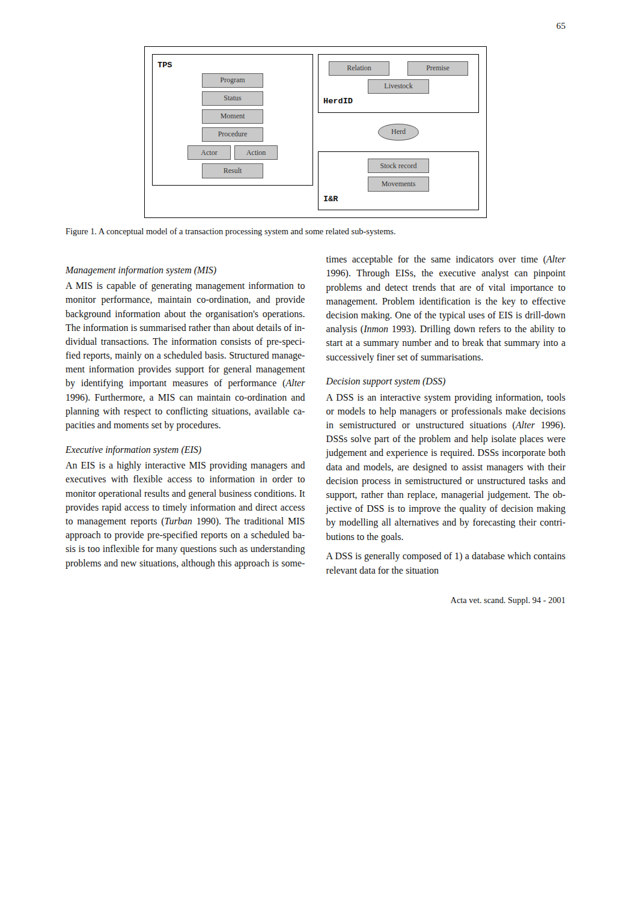65
TPS
Program
Status
Moment
Procedure
Actor
Action
Result
Relation
Premise
Livestock
HerdID
Herd
Stock record
Movements
I&R
Figure 1. A conceptual model of a transaction processing system and some related sub-systems.
Management information system (MIS)
A MIS is capable of generating management information to monitor performance, maintain co-ordination, and provide background information about the organisation's operations. The information is summarised rather than about details of individual transactions. The information consists of pre-specified reports, mainly on a scheduled basis. Structured management information provides support for general management by identifying important measures of performance (Alter 1996). Furthermore, a MIS can maintain co-ordination and planning with respect to conflicting situations, available capacities and moments set by procedures.
Executive information system (EIS)
An EIS is a highly interactive MIS providing managers and executives with flexible access to information in order to monitor operational results and general business conditions. It provides rapid access to timely information and direct access to management reports (Turban 1990). The traditional MIS approach to provide pre-specified reports on a scheduled basis is too inflexible for many questions such as understanding problems and new situations, although this approach is sometimes acceptable for the same indicators over time (Alter 1996). Through EISs, the executive analyst can pinpoint problems and detect trends that are of vital importance to management. Problem identification is the key to effective decision making. One of the typical uses of EIS is drill-down analysis (Inmon 1993). Drilling down refers to the ability to start at a summary number and to break that summary into a successively finer set of summarisations.
Decision support system (DSS)
A DSS is an interactive system providing information, tools or models to help managers or professionals make decisions in semistructured or unstructured situations (Alter 1996). DSSs solve part of the problem and help isolate places were judgement and experience is required. DSSs incorporate both data and models, are designed to assist managers with their decision process in semistructured or unstructured tasks and support, rather than replace, managerial judgement. The objective of DSS is to improve the quality of decision making by modelling all alternatives and by forecasting their contributions to the goals.
A DSS is generally composed of 1) a database which contains relevant data for the situation
Acta vet. scand. Suppl. 94 - 2001